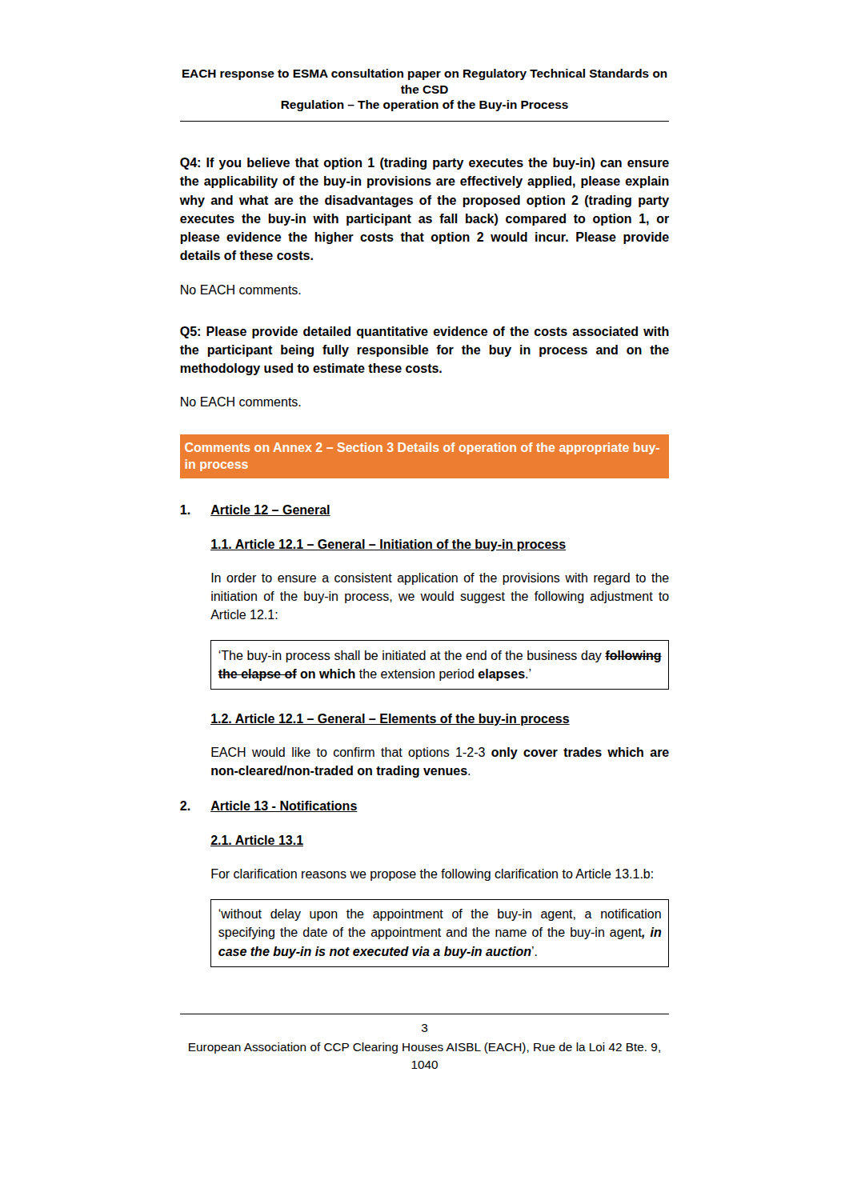EACH response to ESMA consultation paper on Regulatory Technical Standards on the CSD
Regulation – The operation of the Buy-in Process
Q4: If you believe that option 1 (trading party executes the buy-in) can ensure the applicability of the buy-in provisions are effectively applied, please explain why and what are the disadvantages of the proposed option 2 (trading party executes the buy-in with participant as fall back) compared to option 1, or please evidence the higher costs that option 2 would incur. Please provide details of these costs.
No EACH comments.
Q5: Please provide detailed quantitative evidence of the costs associated with the participant being fully responsible for the buy in process and on the methodology used to estimate these costs.
No EACH comments.
Comments on Annex 2 – Section 3 Details of operation of the appropriate buy-in process
Article 12 – General
1.1. Article 12.1 – General – Initiation of the buy-in process
In order to ensure a consistent application of the provisions with regard to the initiation of the buy-in process, we would suggest the following adjustment to Article 12.1:
‘The buy-in process shall be initiated at the end of the business day following the elapse of on which the extension period elapses.’
1.2. Article 12.1 – General – Elements of the buy-in process
EACH would like to confirm that options 1-2-3 only cover trades which are non-cleared/non-traded on trading venues.
Article 13 - Notifications
2.1. Article 13.1
For clarification reasons we propose the following clarification to Article 13.1.b:
‘without delay upon the appointment of the buy-in agent, a notification specifying the date of the appointment and the name of the buy-in agent, in case the buy-in is not executed via a buy-in auction’.
3
European Association of CCP Clearing Houses AISBL (EACH), Rue de la Loi 42 Bte. 9, 1040